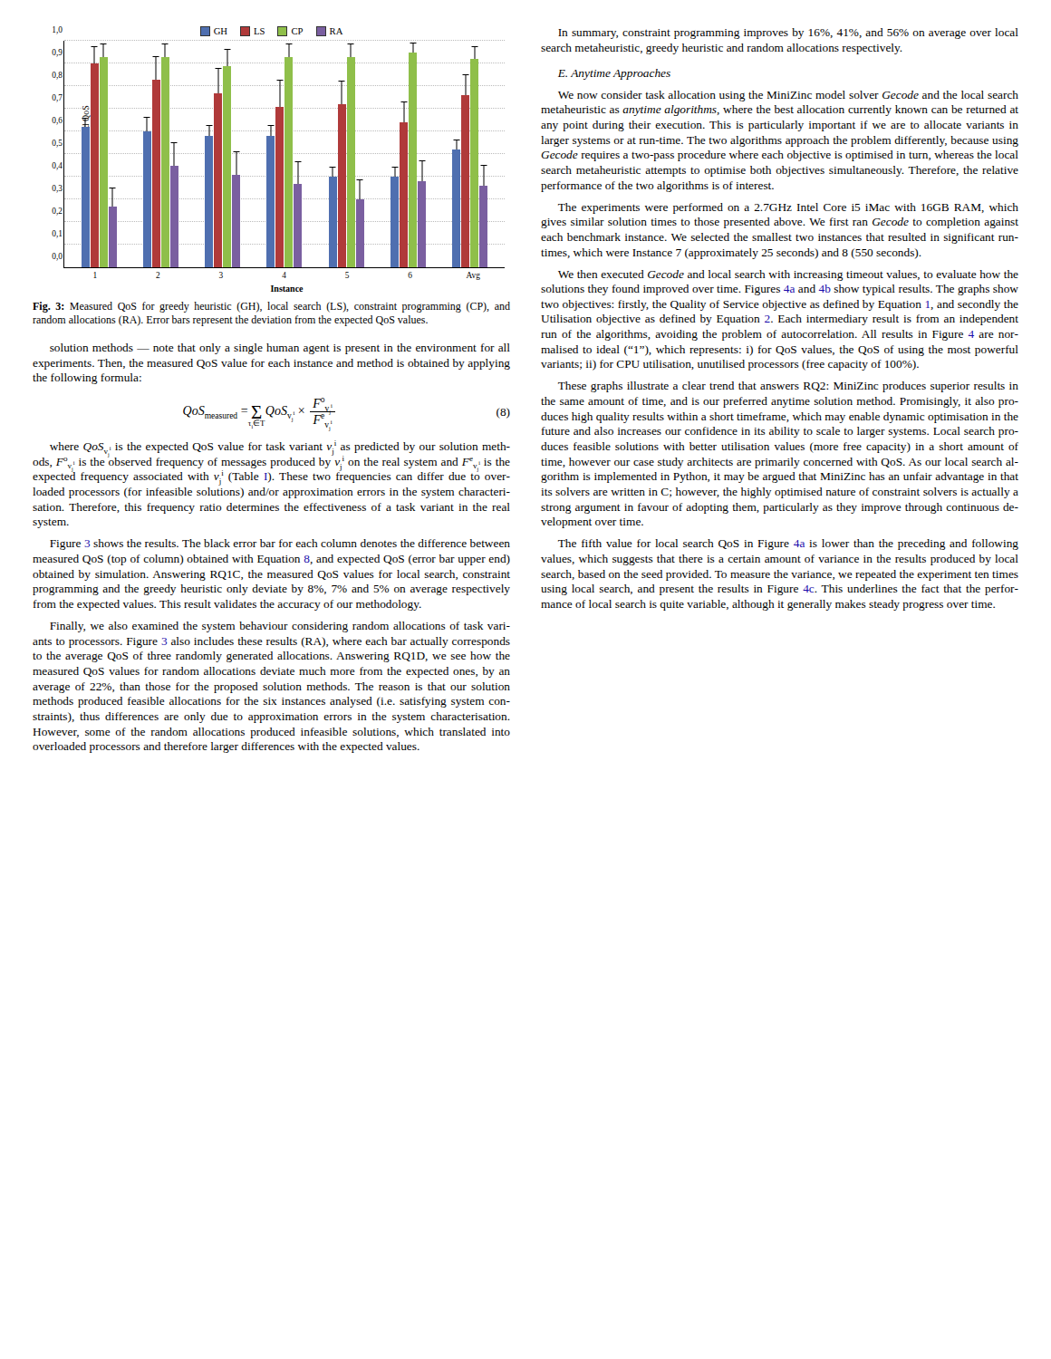GH LS CP RA
Normalised measured QoS
1,0
0,9
0,8
0,7
0,6
0,5
0,4
0,3
0,2
0,1
0,0
123456 Avg
Instance
Fig. 3: Measured QoS for greedy heuristic (GH), local search (LS), constraint programming (CP), and random allocations (RA). Error bars represent the deviation from the expected QoS values.
solution methods — note that only a single human agent is present in the environment for all experiments. Then, the measured QoS value for each instance and method is obtained by applying the following formula:
QoSmeasured = Στi∈T QoSvji × Fovji Fevji
(8)
where QoSvji is the expected QoS value for task variant vji as predicted by our solution methods, Fovji is the observed frequency of messages produced by vji on the real system and Fevji is the expected frequency associated with vji (Table I). These two frequencies can differ due to overloaded processors (for infeasible solutions) and/or approximation errors in the system characterisation. Therefore, this frequency ratio determines the effectiveness of a task variant in the real system.
Figure 3 shows the results. The black error bar for each column denotes the difference between measured QoS (top of column) obtained with Equation 8, and expected QoS (error bar upper end) obtained by simulation. Answering RQ1C, the measured QoS values for local search, constraint programming and the greedy heuristic only deviate by 8%, 7% and 5% on average respectively from the expected values. This result validates the accuracy of our methodology.
Finally, we also examined the system behaviour considering random allocations of task variants to processors. Figure 3 also includes these results (RA), where each bar actually corresponds to the average QoS of three randomly generated allocations. Answering RQ1D, we see how the measured QoS values for random allocations deviate much more from the expected ones, by an average of 22%, than those for the proposed solution methods. The reason is that our solution methods produced feasible allocations for the six instances analysed (i.e. satisfying system constraints), thus differences are only due to approximation errors in the system characterisation. However, some of the random allocations produced infeasible solutions, which translated into overloaded processors and therefore larger differences with the expected values.
In summary, constraint programming improves by 16%, 41%, and 56% on average over local search metaheuristic, greedy heuristic and random allocations respectively.
E. Anytime Approaches
We now consider task allocation using the MiniZinc model solver Gecode and the local search metaheuristic as anytime algorithms, where the best allocation currently known can be returned at any point during their execution. This is particularly important if we are to allocate variants in larger systems or at run-time. The two algorithms approach the problem differently, because using Gecode requires a two-pass procedure where each objective is optimised in turn, whereas the local search metaheuristic attempts to optimise both objectives simultaneously. Therefore, the relative performance of the two algorithms is of interest.
The experiments were performed on a 2.7GHz Intel Core i5 iMac with 16GB RAM, which gives similar solution times to those presented above. We first ran Gecode to completion against each benchmark instance. We selected the smallest two instances that resulted in significant runtimes, which were Instance 7 (approximately 25 seconds) and 8 (550 seconds).
We then executed Gecode and local search with increasing timeout values, to evaluate how the solutions they found improved over time. Figures 4a and 4b show typical results. The graphs show two objectives: firstly, the Quality of Service objective as defined by Equation 1, and secondly the Utilisation objective as defined by Equation 2. Each intermediary result is from an independent run of the algorithms, avoiding the problem of autocorrelation. All results in Figure 4 are normalised to ideal (“1”), which represents: i) for QoS values, the QoS of using the most powerful variants; ii) for CPU utilisation, unutilised processors (free capacity of 100%).
These graphs illustrate a clear trend that answers RQ2: MiniZinc produces superior results in the same amount of time, and is our preferred anytime solution method. Promisingly, it also produces high quality results within a short timeframe, which may enable dynamic optimisation in the future and also increases our confidence in its ability to scale to larger systems. Local search produces feasible solutions with better utilisation values (more free capacity) in a short amount of time, however our case study architects are primarily concerned with QoS. As our local search algorithm is implemented in Python, it may be argued that MiniZinc has an unfair advantage in that its solvers are written in C; however, the highly optimised nature of constraint solvers is actually a strong argument in favour of adopting them, particularly as they improve through continuous development over time.
The fifth value for local search QoS in Figure 4a is lower than the preceding and following values, which suggests that there is a certain amount of variance in the results produced by local search, based on the seed provided. To measure the variance, we repeated the experiment ten times using local search, and present the results in Figure 4c. This underlines the fact that the performance of local search is quite variable, although it generally makes steady progress over time.